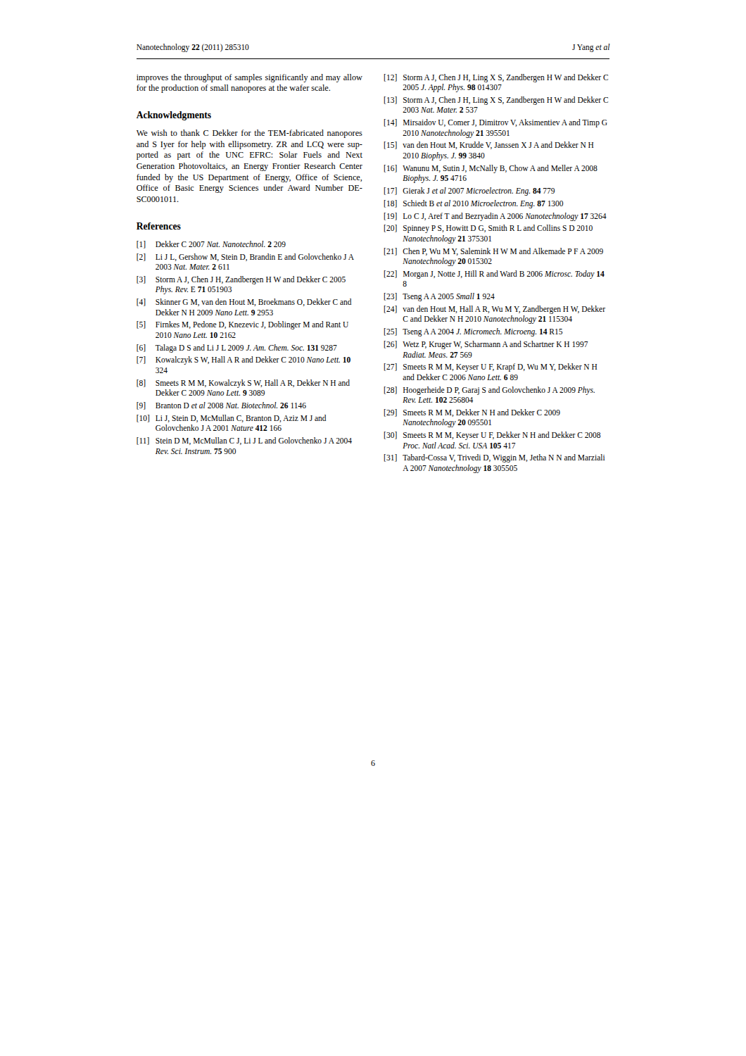Nanotechnology 22 (2011) 285310
J Yang et al
improves the throughput of samples significantly and may allow for the production of small nanopores at the wafer scale.
Acknowledgments
We wish to thank C Dekker for the TEM-fabricated nanopores and S Iyer for help with ellipsometry. ZR and LCQ were supported as part of the UNC EFRC: Solar Fuels and Next Generation Photovoltaics, an Energy Frontier Research Center funded by the US Department of Energy, Office of Science, Office of Basic Energy Sciences under Award Number DE-SC0001011.
References
[1] Dekker C 2007 Nat. Nanotechnol. 2 209
[2] Li J L, Gershow M, Stein D, Brandin E and Golovchenko J A 2003 Nat. Mater. 2 611
[3] Storm A J, Chen J H, Zandbergen H W and Dekker C 2005 Phys. Rev. E 71 051903
[4] Skinner G M, van den Hout M, Broekmans O, Dekker C and Dekker N H 2009 Nano Lett. 9 2953
[5] Firnkes M, Pedone D, Knezevic J, Doblinger M and Rant U 2010 Nano Lett. 10 2162
[6] Talaga D S and Li J L 2009 J. Am. Chem. Soc. 131 9287
[7] Kowalczyk S W, Hall A R and Dekker C 2010 Nano Lett. 10 324
[8] Smeets R M M, Kowalczyk S W, Hall A R, Dekker N H and Dekker C 2009 Nano Lett. 9 3089
[9] Branton D et al 2008 Nat. Biotechnol. 26 1146
[10] Li J, Stein D, McMullan C, Branton D, Aziz M J and Golovchenko J A 2001 Nature 412 166
[11] Stein D M, McMullan C J, Li J L and Golovchenko J A 2004 Rev. Sci. Instrum. 75 900
[12] Storm A J, Chen J H, Ling X S, Zandbergen H W and Dekker C 2005 J. Appl. Phys. 98 014307
[13] Storm A J, Chen J H, Ling X S, Zandbergen H W and Dekker C 2003 Nat. Mater. 2 537
[14] Mirsaidov U, Comer J, Dimitrov V, Aksimentiev A and Timp G 2010 Nanotechnology 21 395501
[15] van den Hout M, Krudde V, Janssen X J A and Dekker N H 2010 Biophys. J. 99 3840
[16] Wanunu M, Sutin J, McNally B, Chow A and Meller A 2008 Biophys. J. 95 4716
[17] Gierak J et al 2007 Microelectron. Eng. 84 779
[18] Schiedt B et al 2010 Microelectron. Eng. 87 1300
[19] Lo C J, Aref T and Bezryadin A 2006 Nanotechnology 17 3264
[20] Spinney P S, Howitt D G, Smith R L and Collins S D 2010 Nanotechnology 21 375301
[21] Chen P, Wu M Y, Salemink H W M and Alkemade P F A 2009 Nanotechnology 20 015302
[22] Morgan J, Notte J, Hill R and Ward B 2006 Microsc. Today 14 8
[23] Tseng A A 2005 Small 1 924
[24] van den Hout M, Hall A R, Wu M Y, Zandbergen H W, Dekker C and Dekker N H 2010 Nanotechnology 21 115304
[25] Tseng A A 2004 J. Micromech. Microeng. 14 R15
[26] Wetz P, Kruger W, Scharmann A and Schartner K H 1997 Radiat. Meas. 27 569
[27] Smeets R M M, Keyser U F, Krapf D, Wu M Y, Dekker N H and Dekker C 2006 Nano Lett. 6 89
[28] Hoogerheide D P, Garaj S and Golovchenko J A 2009 Phys. Rev. Lett. 102 256804
[29] Smeets R M M, Dekker N H and Dekker C 2009 Nanotechnology 20 095501
[30] Smeets R M M, Keyser U F, Dekker N H and Dekker C 2008 Proc. Natl Acad. Sci. USA 105 417
[31] Tabard-Cossa V, Trivedi D, Wiggin M, Jetha N N and Marziali A 2007 Nanotechnology 18 305505
6